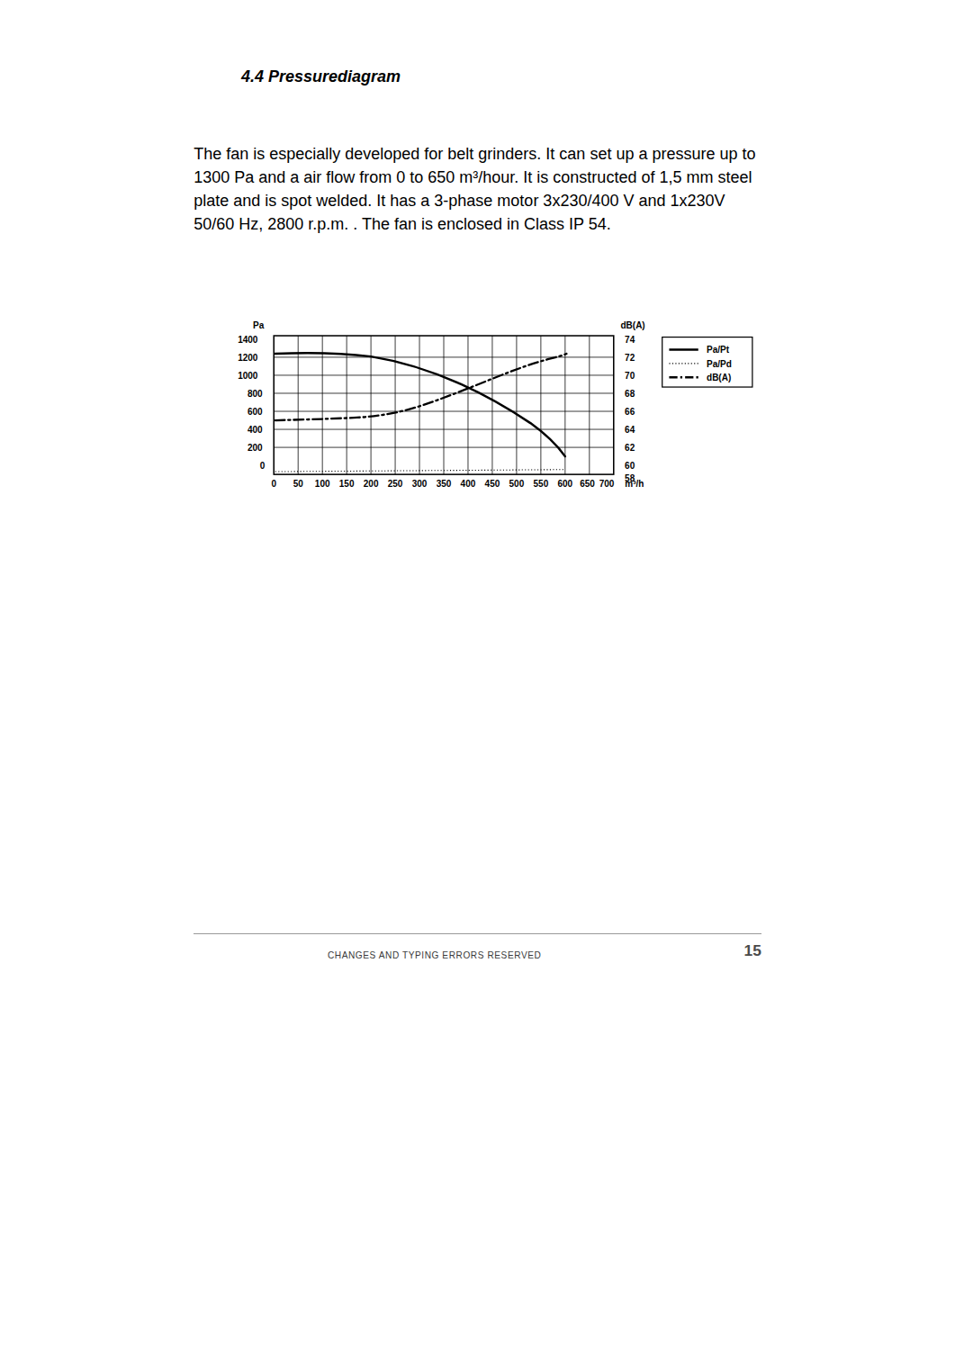4.4 Pressurediagram
The fan is especially developed for belt grinders. It can set up a pressure up to 1300 Pa and a air flow from 0 to 650 m³/hour. It is constructed of 1,5 mm steel plate and is spot welded. It has a 3-phase motor 3x230/400 V and 1x230V 50/60 Hz, 2800 r.p.m. . The fan is enclosed in Class IP 54.
Pa dB(A) 1400 1200 1000 800 600 400 200 0 74 72 70 68 66 64 62 60 58 0 50 100 150 200 250 300 350 400 450 500 550 600 650 700 m³/h Pa/Pt Pa/Pd dB(A)
CHANGES AND TYPING ERRORS RESERVED 15